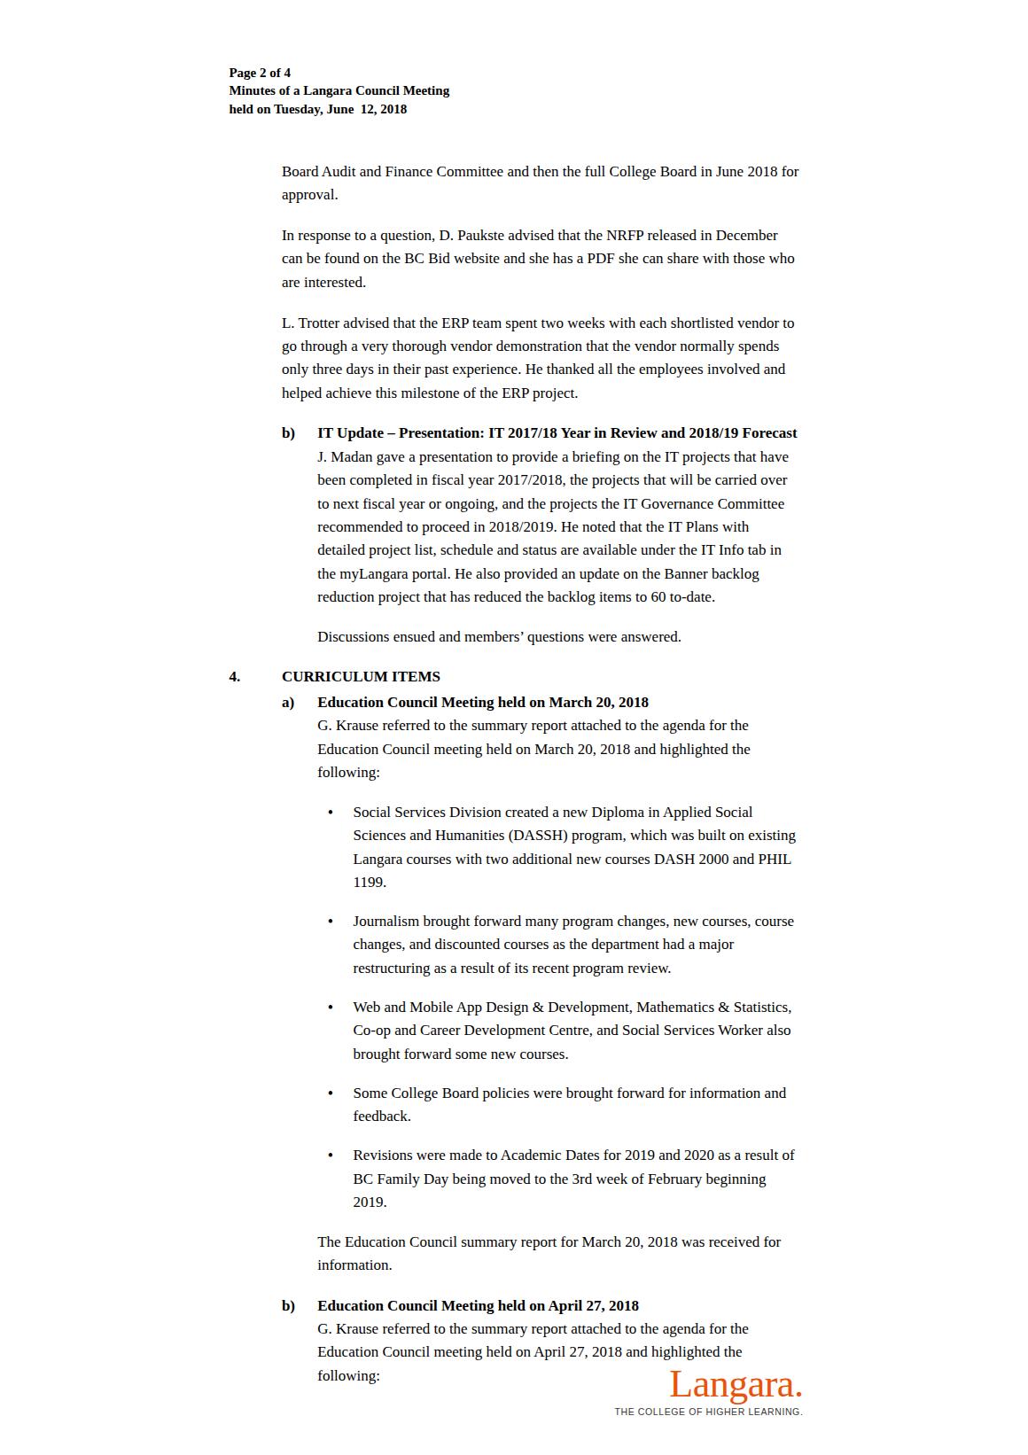Page 2 of 4
Minutes of a Langara Council Meeting
held on Tuesday, June 12, 2018
Board Audit and Finance Committee and then the full College Board in June 2018 for approval.
In response to a question, D. Paukste advised that the NRFP released in December can be found on the BC Bid website and she has a PDF she can share with those who are interested.
L. Trotter advised that the ERP team spent two weeks with each shortlisted vendor to go through a very thorough vendor demonstration that the vendor normally spends only three days in their past experience. He thanked all the employees involved and helped achieve this milestone of the ERP project.
b)
IT Update – Presentation: IT 2017/18 Year in Review and 2018/19 Forecast
J. Madan gave a presentation to provide a briefing on the IT projects that have been completed in fiscal year 2017/2018, the projects that will be carried over to next fiscal year or ongoing, and the projects the IT Governance Committee recommended to proceed in 2018/2019. He noted that the IT Plans with detailed project list, schedule and status are available under the IT Info tab in the myLangara portal. He also provided an update on the Banner backlog reduction project that has reduced the backlog items to 60 to-date.
Discussions ensued and members’ questions were answered.
4.
Curriculum Items
a)
Education Council Meeting held on March 20, 2018
G. Krause referred to the summary report attached to the agenda for the Education Council meeting held on March 20, 2018 and highlighted the following:
Social Services Division created a new Diploma in Applied Social Sciences and Humanities (DASSH) program, which was built on existing Langara courses with two additional new courses DASH 2000 and PHIL 1199.
Journalism brought forward many program changes, new courses, course changes, and discounted courses as the department had a major restructuring as a result of its recent program review.
Web and Mobile App Design & Development, Mathematics & Statistics, Co-op and Career Development Centre, and Social Services Worker also brought forward some new courses.
Some College Board policies were brought forward for information and feedback.
Revisions were made to Academic Dates for 2019 and 2020 as a result of BC Family Day being moved to the 3rd week of February beginning 2019.
The Education Council summary report for March 20, 2018 was received for information.
b)
Education Council Meeting held on April 27, 2018
G. Krause referred to the summary report attached to the agenda for the Education Council meeting held on April 27, 2018 and highlighted the following:
Langara.
THE COLLEGE OF HIGHER LEARNING.